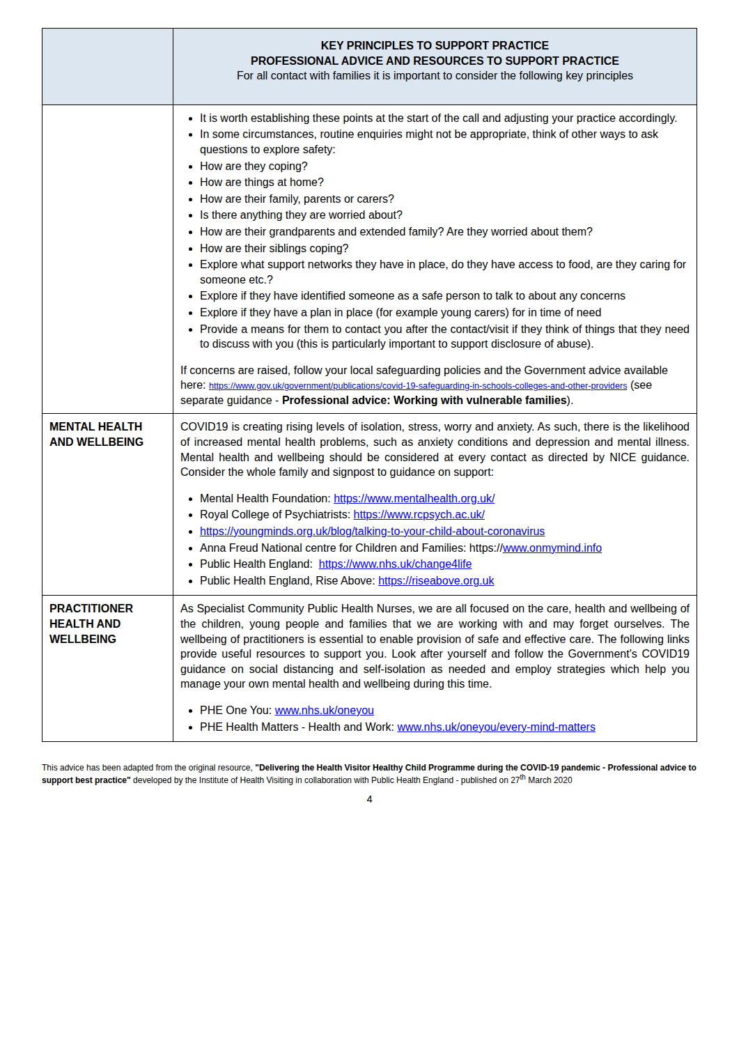| | KEY PRINCIPLES TO SUPPORT PRACTICE PROFESSIONAL ADVICE AND RESOURCES TO SUPPORT PRACTICE For all contact with families it is important to consider the following key principles |
| | It is worth establishing these points at the start of the call and adjusting your practice accordingly. In some circumstances, routine enquiries might not be appropriate, think of other ways to ask questions to explore safety: How are they coping? How are things at home? How are their family, parents or carers? Is there anything they are worried about? How are their grandparents and extended family? Are they worried about them? How are their siblings coping? Explore what support networks they have in place, do they have access to food, are they caring for someone etc.? Explore if they have identified someone as a safe person to talk to about any concerns Explore if they have a plan in place (for example young carers) for in time of need Provide a means for them to contact you after the contact/visit if they think of things that they need to discuss with you (this is particularly important to support disclosure of abuse). If concerns are raised, follow your local safeguarding policies and the Government advice available here: https://www.gov.uk/government/publications/covid-19-safeguarding-in-schools-colleges-and-other-providers (see separate guidance - Professional advice: Working with vulnerable families ). |
| MENTAL HEALTH AND WELLBEING | COVID19 is creating rising levels of isolation, stress, worry and anxiety. As such, there is the likelihood of increased mental health problems, such as anxiety conditions and depression and mental illness. Mental health and wellbeing should be considered at every contact as directed by NICE guidance. Consider the whole family and signpost to guidance on support: Mental Health Foundation: https://www.mentalhealth.org.uk/ Royal College of Psychiatrists: https://www.rcpsych.ac.uk/ https://youngminds.org.uk/blog/talking-to-your-child-about-coronavirus Anna Freud National centre for Children and Families: https:// www.onmymind.info Public Health England: https://www.nhs.uk/change4life Public Health England, Rise Above: https://riseabove.org.uk |
| PRACTITIONER HEALTH AND WELLBEING | As Specialist Community Public Health Nurses, we are all focused on the care, health and wellbeing of the children, young people and families that we are working with and may forget ourselves. The wellbeing of practitioners is essential to enable provision of safe and effective care. The following links provide useful resources to support you. Look after yourself and follow the Government's COVID19 guidance on social distancing and self-isolation as needed and employ strategies which help you manage your own mental health and wellbeing during this time. PHE One You: www.nhs.uk/oneyou PHE Health Matters - Health and Work: www.nhs.uk/oneyou/every-mind-matters |
This advice has been adapted from the original resource, "Delivering the Health Visitor Healthy Child Programme during the COVID-19 pandemic - Professional advice to support best practice" developed by the Institute of Health Visiting in collaboration with Public Health England - published on 27th March 2020
4